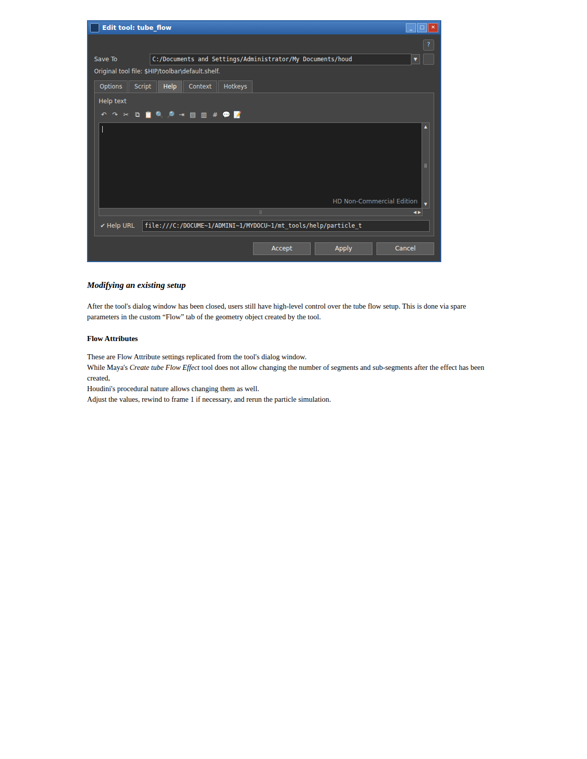Edit tool: tube_flow
_
□
✕
?
Save To
C:/Documents and Settings/Administrator/My Documents/houd
▼
Original tool file: $HIP/toolbar\default.shelf.
Options
Script
Help
Context
Hotkeys
Help text
↶↷✂⧉📋 🔍🔎⇥▤▥ #💬📝
HD Non-Commercial Edition
▲⣿▼
⣿ ◀▶
✔
Help URL
file:///C:/DOCUME~1/ADMINI~1/MYDOCU~1/mt_tools/help/particle_t
Accept
Apply
Cancel
Modifying an existing setup
After the tool's dialog window has been closed, users still have high-level control over the tube flow setup. This is done via spare parameters in the custom “Flow” tab of the geometry object created by the tool.
Flow Attributes
These are Flow Attribute settings replicated from the tool's dialog window.
While Maya's Create tube Flow Effect tool does not allow changing the number of segments and sub-segments after the effect has been created,
Houdini's procedural nature allows changing them as well.
Adjust the values, rewind to frame 1 if necessary, and rerun the particle simulation.